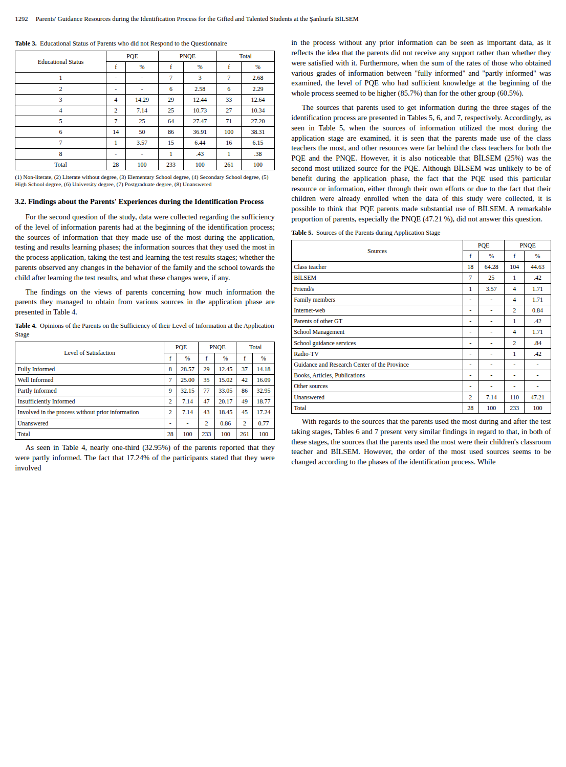1292 Parents' Guidance Resources during the Identification Process for the Gifted and Talented Students at the Şanlıurfa BİLSEM
Table 3. Educational Status of Parents who did not Respond to the Questionnaire
| Educational Status | PQE | PNQE | Total |
| --- | --- | --- | --- |
| f | % | f | % | f | % |
| 1 | - | - | 7 | 3 | 7 | 2.68 |
| 2 | - | - | 6 | 2.58 | 6 | 2.29 |
| 3 | 4 | 14.29 | 29 | 12.44 | 33 | 12.64 |
| 4 | 2 | 7.14 | 25 | 10.73 | 27 | 10.34 |
| 5 | 7 | 25 | 64 | 27.47 | 71 | 27.20 |
| 6 | 14 | 50 | 86 | 36.91 | 100 | 38.31 |
| 7 | 1 | 3.57 | 15 | 6.44 | 16 | 6.15 |
| 8 | - | - | 1 | .43 | 1 | .38 |
| Total | 28 | 100 | 233 | 100 | 261 | 100 |
(1) Non-literate, (2) Literate without degree, (3) Elementary School degree, (4) Secondary School degree, (5) High School degree, (6) University degree, (7) Postgraduate degree, (8) Unanswered
3.2. Findings about the Parents' Experiences during the Identification Process
For the second question of the study, data were collected regarding the sufficiency of the level of information parents had at the beginning of the identification process; the sources of information that they made use of the most during the application, testing and results learning phases; the information sources that they used the most in the process application, taking the test and learning the test results stages; whether the parents observed any changes in the behavior of the family and the school towards the child after learning the test results, and what these changes were, if any.
The findings on the views of parents concerning how much information the parents they managed to obtain from various sources in the application phase are presented in Table 4.
Table 4. Opinions of the Parents on the Sufficiency of their Level of Information at the Application Stage
| Level of Satisfaction | PQE | PNQE | Total |
| --- | --- | --- | --- |
| f | % | f | % | f | % |
| Fully Informed | 8 | 28.57 | 29 | 12.45 | 37 | 14.18 |
| Well Informed | 7 | 25.00 | 35 | 15.02 | 42 | 16.09 |
| Partly Informed | 9 | 32.15 | 77 | 33.05 | 86 | 32.95 |
| Insufficiently Informed | 2 | 7.14 | 47 | 20.17 | 49 | 18.77 |
| Involved in the process without prior information | 2 | 7.14 | 43 | 18.45 | 45 | 17.24 |
| Unanswered | - | - | 2 | 0.86 | 2 | 0.77 |
| Total | 28 | 100 | 233 | 100 | 261 | 100 |
As seen in Table 4, nearly one-third (32.95%) of the parents reported that they were partly informed. The fact that 17.24% of the participants stated that they were involved
in the process without any prior information can be seen as important data, as it reflects the idea that the parents did not receive any support rather than whether they were satisfied with it. Furthermore, when the sum of the rates of those who obtained various grades of information between "fully informed" and "partly informed" was examined, the level of PQE who had sufficient knowledge at the beginning of the whole process seemed to be higher (85.7%) than for the other group (60.5%).
The sources that parents used to get information during the three stages of the identification process are presented in Tables 5, 6, and 7, respectively. Accordingly, as seen in Table 5, when the sources of information utilized the most during the application stage are examined, it is seen that the parents made use of the class teachers the most, and other resources were far behind the class teachers for both the PQE and the PNQE. However, it is also noticeable that BİLSEM (25%) was the second most utilized source for the PQE. Although BİLSEM was unlikely to be of benefit during the application phase, the fact that the PQE used this particular resource or information, either through their own efforts or due to the fact that their children were already enrolled when the data of this study were collected, it is possible to think that PQE parents made substantial use of BİLSEM. A remarkable proportion of parents, especially the PNQE (47.21 %), did not answer this question.
Table 5. Sources of the Parents during Application Stage
| Sources | PQE | PNQE |
| --- | --- | --- |
| f | % | f | % |
| Class teacher | 18 | 64.28 | 104 | 44.63 |
| BİLSEM | 7 | 25 | 1 | .42 |
| Friend/s | 1 | 3.57 | 4 | 1.71 |
| Family members | - | - | 4 | 1.71 |
| Internet-web | - | - | 2 | 0.84 |
| Parents of other GT | - | - | 1 | .42 |
| School Management | - | - | 4 | 1.71 |
| School guidance services | - | - | 2 | .84 |
| Radio-TV | - | - | 1 | .42 |
| Guidance and Research Center of the Province | - | - | - | - |
| Books, Articles, Publications | - | - | - | - |
| Other sources | - | - | - | - |
| Unanswered | 2 | 7.14 | 110 | 47.21 |
| Total | 28 | 100 | 233 | 100 |
With regards to the sources that the parents used the most during and after the test taking stages, Tables 6 and 7 present very similar findings in regard to that, in both of these stages, the sources that the parents used the most were their children's classroom teacher and BİLSEM. However, the order of the most used sources seems to be changed according to the phases of the identification process. While